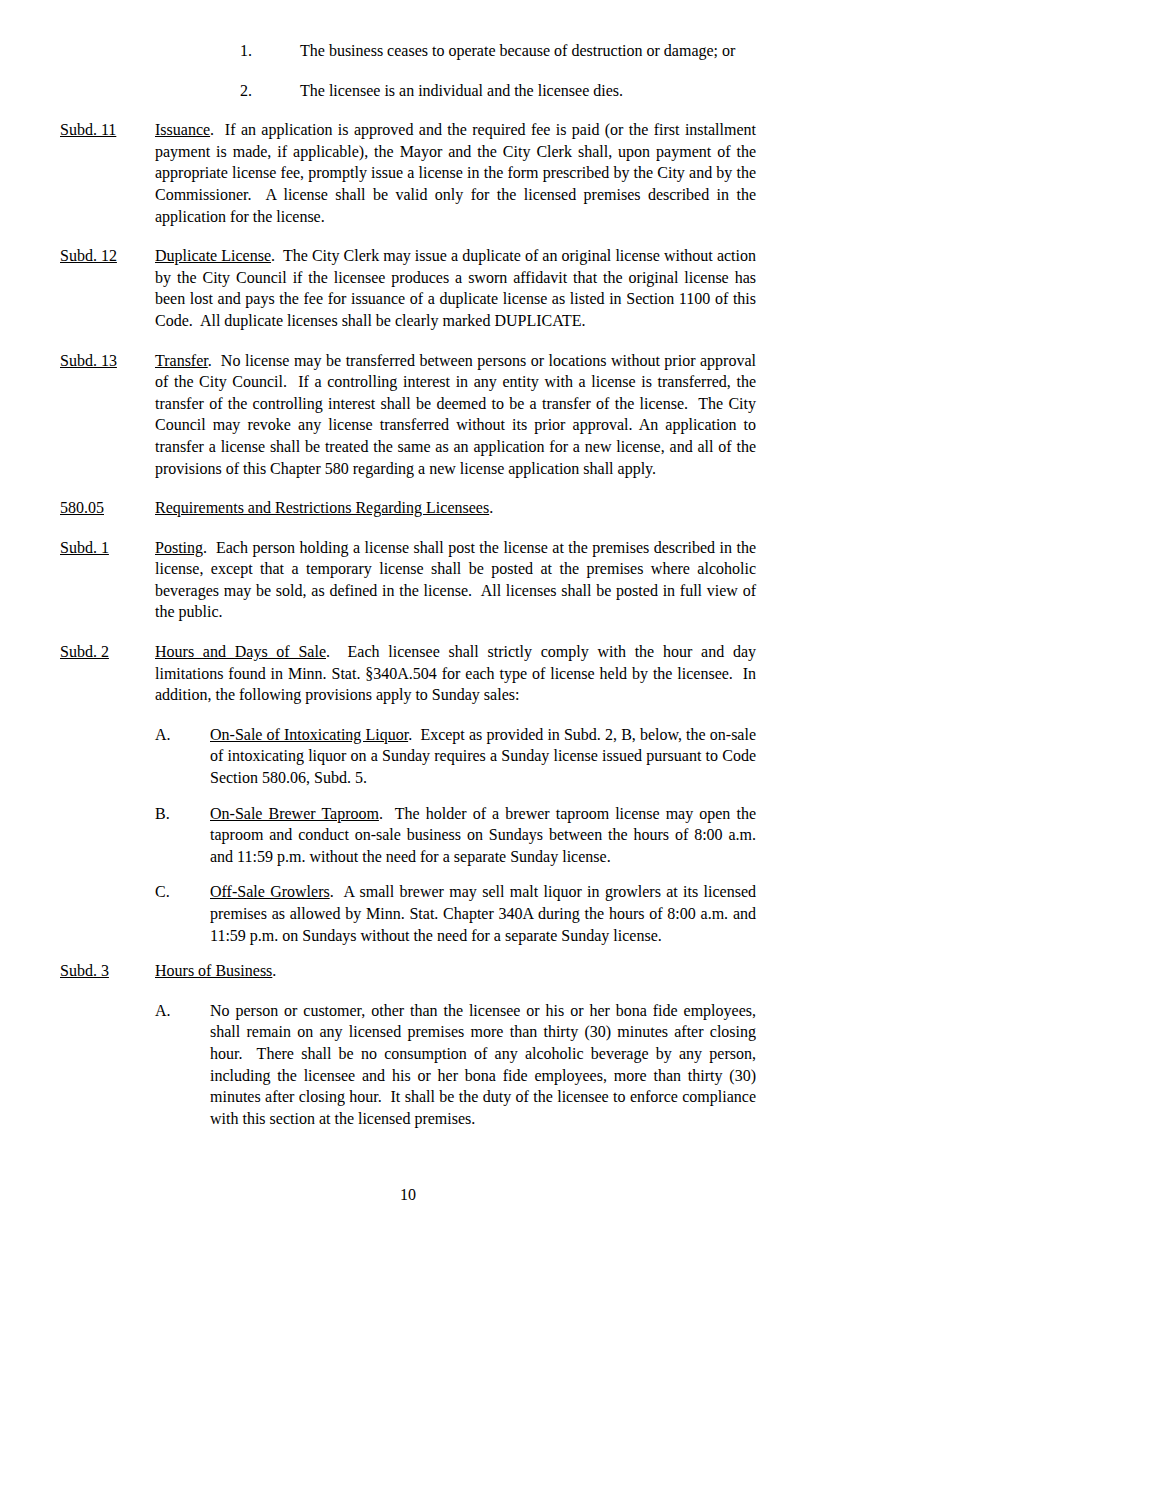1. The business ceases to operate because of destruction or damage; or
2. The licensee is an individual and the licensee dies.
Subd. 11
Issuance. If an application is approved and the required fee is paid (or the first installment payment is made, if applicable), the Mayor and the City Clerk shall, upon payment of the appropriate license fee, promptly issue a license in the form prescribed by the City and by the Commissioner. A license shall be valid only for the licensed premises described in the application for the license.
Subd. 12
Duplicate License. The City Clerk may issue a duplicate of an original license without action by the City Council if the licensee produces a sworn affidavit that the original license has been lost and pays the fee for issuance of a duplicate license as listed in Section 1100 of this Code. All duplicate licenses shall be clearly marked DUPLICATE.
Subd. 13
Transfer. No license may be transferred between persons or locations without prior approval of the City Council. If a controlling interest in any entity with a license is transferred, the transfer of the controlling interest shall be deemed to be a transfer of the license. The City Council may revoke any license transferred without its prior approval. An application to transfer a license shall be treated the same as an application for a new license, and all of the provisions of this Chapter 580 regarding a new license application shall apply.
580.05
Requirements and Restrictions Regarding Licensees
.
Subd. 1
Posting. Each person holding a license shall post the license at the premises described in the license, except that a temporary license shall be posted at the premises where alcoholic beverages may be sold, as defined in the license. All licenses shall be posted in full view of the public.
Subd. 2
Hours and Days of Sale. Each licensee shall strictly comply with the hour and day limitations found in Minn. Stat. §340A.504 for each type of license held by the licensee. In addition, the following provisions apply to Sunday sales:
A.
On-Sale of Intoxicating Liquor. Except as provided in Subd. 2, B, below, the on-sale of intoxicating liquor on a Sunday requires a Sunday license issued pursuant to Code Section 580.06, Subd. 5.
B.
On-Sale Brewer Taproom. The holder of a brewer taproom license may open the taproom and conduct on-sale business on Sundays between the hours of 8:00 a.m. and 11:59 p.m. without the need for a separate Sunday license.
C.
Off-Sale Growlers. A small brewer may sell malt liquor in growlers at its licensed premises as allowed by Minn. Stat. Chapter 340A during the hours of 8:00 a.m. and 11:59 p.m. on Sundays without the need for a separate Sunday license.
Subd. 3
Hours of Business.
A.
No person or customer, other than the licensee or his or her bona fide employees, shall remain on any licensed premises more than thirty (30) minutes after closing hour. There shall be no consumption of any alcoholic beverage by any person, including the licensee and his or her bona fide employees, more than thirty (30) minutes after closing hour. It shall be the duty of the licensee to enforce compliance with this section at the licensed premises.
10